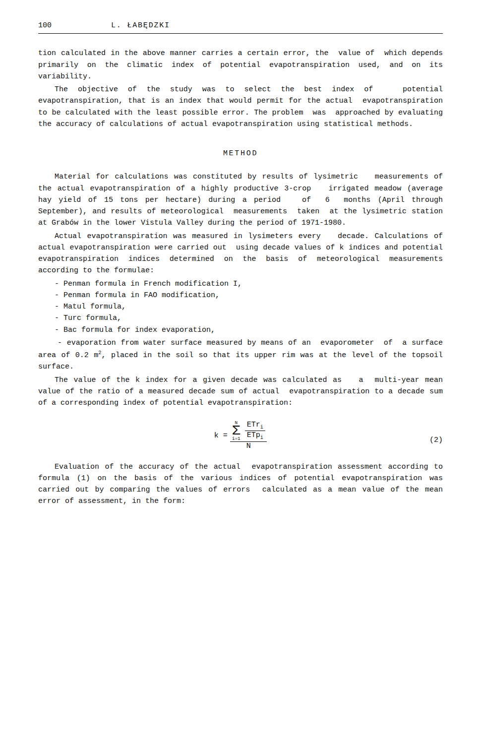100 L. ŁABĘDZKI
tion calculated in the above manner carries a certain error, the value of which depends primarily on the climatic index of potential evapotranspiration used, and on its variability.
The objective of the study was to select the best index of potential evapotranspiration, that is an index that would permit for the actual evapotranspiration to be calculated with the least possible error. The problem was approached by evaluating the accuracy of calculations of actual evapotranspiration using statistical methods.
METHOD
Material for calculations was constituted by results of lysimetric measurements of the actual evapotranspiration of a highly productive 3-crop irrigated meadow (average hay yield of 15 tons per hectare) during a period of 6 months (April through September), and results of meteorological measurements taken at the lysimetric station at Grabów in the lower Vistula Valley during the period of 1971-1980.
Actual evapotranspiration was measured in lysimeters every decade. Calculations of actual evapotranspiration were carried out using decade values of k indices and potential evapotranspiration indices determined on the basis of meteorological measurements according to the formulae:
Penman formula in French modification I,
Penman formula in FAO modification,
Matul formula,
Turc formula,
Bac formula for index evaporation,
- evaporation from water surface measured by means of an evaporometer of a surface area of 0.2 m2, placed in the soil so that its upper rim was at the level of the topsoil surface.
The value of the k index for a given decade was calculated as a multi-year mean value of the ratio of a measured decade sum of actual evapotranspiration to a decade sum of a corresponding index of potential evapotranspiration:
k = N Σ i=1 ETri ETpi N
(2)
Evaluation of the accuracy of the actual evapotranspiration assessment according to formula (1) on the basis of the various indices of potential evapotranspiration was carried out by comparing the values of errors calculated as a mean value of the mean error of assessment, in the form: